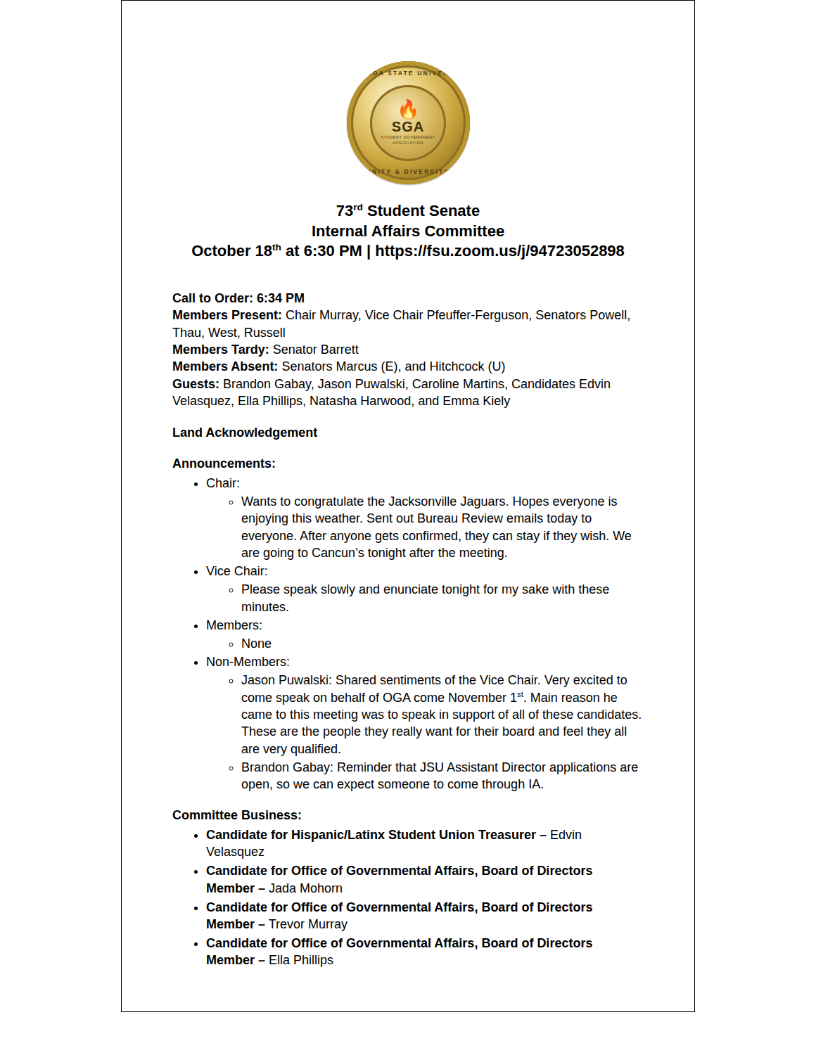Florida State University
🔥
SGA
Student Government
Association
Unity & Diversity
73rd Student Senate Internal Affairs Committee October 18th at 6:30 PM | https://fsu.zoom.us/j/94723052898
Call to Order: 6:34 PM
Members Present: Chair Murray, Vice Chair Pfeuffer-Ferguson, Senators Powell, Thau, West, Russell
Members Tardy: Senator Barrett
Members Absent: Senators Marcus (E), and Hitchcock (U)
Guests: Brandon Gabay, Jason Puwalski, Caroline Martins, Candidates Edvin Velasquez, Ella Phillips, Natasha Harwood, and Emma Kiely
Land Acknowledgement
Announcements:
Chair:
Wants to congratulate the Jacksonville Jaguars. Hopes everyone is enjoying this weather. Sent out Bureau Review emails today to everyone. After anyone gets confirmed, they can stay if they wish. We are going to Cancun’s tonight after the meeting.
Vice Chair:
Please speak slowly and enunciate tonight for my sake with these minutes.
Members:
None
Non-Members:
Jason Puwalski: Shared sentiments of the Vice Chair. Very excited to come speak on behalf of OGA come November 1st. Main reason he came to this meeting was to speak in support of all of these candidates. These are the people they really want for their board and feel they all are very qualified.
Brandon Gabay: Reminder that JSU Assistant Director applications are open, so we can expect someone to come through IA.
Committee Business:
Candidate for Hispanic/Latinx Student Union Treasurer – Edvin Velasquez
Candidate for Office of Governmental Affairs, Board of Directors Member – Jada Mohorn
Candidate for Office of Governmental Affairs, Board of Directors Member – Trevor Murray
Candidate for Office of Governmental Affairs, Board of Directors Member – Ella Phillips